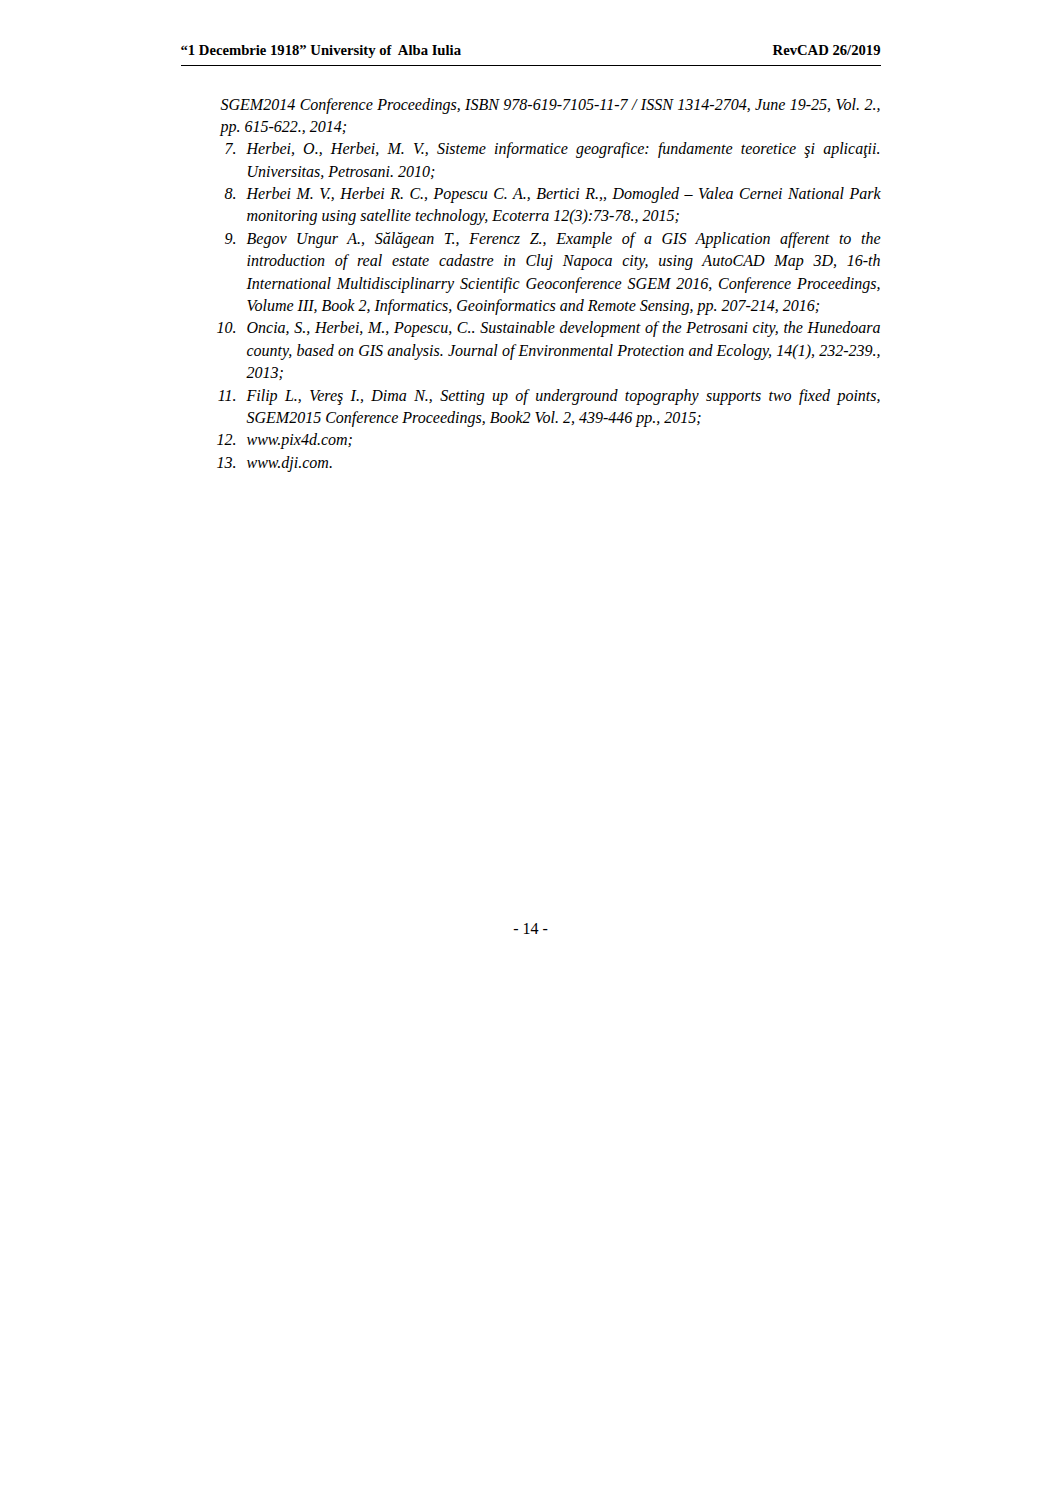“1 Decembrie 1918” University of Alba Iulia RevCAD 26/2019
SGEM2014 Conference Proceedings, ISBN 978-619-7105-11-7 / ISSN 1314-2704, June 19-25, Vol. 2., pp. 615-622., 2014;
Herbei, O., Herbei, M. V., Sisteme informatice geografice: fundamente teoretice şi aplicaţii. Universitas, Petrosani. 2010;
Herbei M. V., Herbei R. C., Popescu C. A., Bertici R.,, Domogled – Valea Cernei National Park monitoring using satellite technology, Ecoterra 12(3):73-78., 2015;
Begov Ungur A., Sălăgean T., Ferencz Z., Example of a GIS Application afferent to the introduction of real estate cadastre in Cluj Napoca city, using AutoCAD Map 3D, 16-th International Multidisciplinarry Scientific Geoconference SGEM 2016, Conference Proceedings, Volume III, Book 2, Informatics, Geoinformatics and Remote Sensing, pp. 207-214, 2016;
Oncia, S., Herbei, M., Popescu, C.. Sustainable development of the Petrosani city, the Hunedoara county, based on GIS analysis. Journal of Environmental Protection and Ecology, 14(1), 232-239., 2013;
Filip L., Vereş I., Dima N., Setting up of underground topography supports two fixed points, SGEM2015 Conference Proceedings, Book2 Vol. 2, 439-446 pp., 2015;
www.pix4d.com;
www.dji.com.
- 14 -